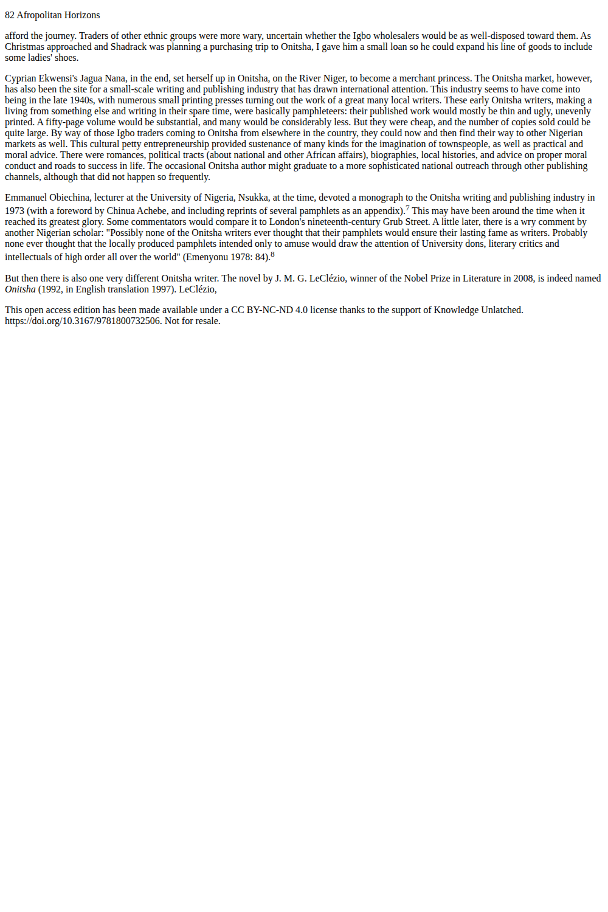82 Afropolitan Horizons
afford the journey. Traders of other ethnic groups were more wary, uncertain whether the Igbo wholesalers would be as well-disposed toward them. As Christmas approached and Shadrack was planning a purchasing trip to Onitsha, I gave him a small loan so he could expand his line of goods to include some ladies' shoes.
Cyprian Ekwensi's Jagua Nana, in the end, set herself up in Onitsha, on the River Niger, to become a merchant princess. The Onitsha market, however, has also been the site for a small-scale writing and publishing industry that has drawn international attention. This industry seems to have come into being in the late 1940s, with numerous small printing presses turning out the work of a great many local writers. These early Onitsha writers, making a living from something else and writing in their spare time, were basically pamphleteers: their published work would mostly be thin and ugly, unevenly printed. A fifty-page volume would be substantial, and many would be considerably less. But they were cheap, and the number of copies sold could be quite large. By way of those Igbo traders coming to Onitsha from elsewhere in the country, they could now and then find their way to other Nigerian markets as well. This cultural petty entrepreneurship provided sustenance of many kinds for the imagination of townspeople, as well as practical and moral advice. There were romances, political tracts (about national and other African affairs), biographies, local histories, and advice on proper moral conduct and roads to success in life. The occasional Onitsha author might graduate to a more sophisticated national outreach through other publishing channels, although that did not happen so frequently.
Emmanuel Obiechina, lecturer at the University of Nigeria, Nsukka, at the time, devoted a monograph to the Onitsha writing and publishing industry in 1973 (with a foreword by Chinua Achebe, and including reprints of several pamphlets as an appendix).7 This may have been around the time when it reached its greatest glory. Some commentators would compare it to London's nineteenth-century Grub Street. A little later, there is a wry comment by another Nigerian scholar: "Possibly none of the Onitsha writers ever thought that their pamphlets would ensure their lasting fame as writers. Probably none ever thought that the locally produced pamphlets intended only to amuse would draw the attention of University dons, literary critics and intellectuals of high order all over the world" (Emenyonu 1978: 84).8
But then there is also one very different Onitsha writer. The novel by J. M. G. LeClézio, winner of the Nobel Prize in Literature in 2008, is indeed named Onitsha (1992, in English translation 1997). LeClézio,
This open access edition has been made available under a CC BY-NC-ND 4.0 license thanks to the support of Knowledge Unlatched. https://doi.org/10.3167/9781800732506. Not for resale.